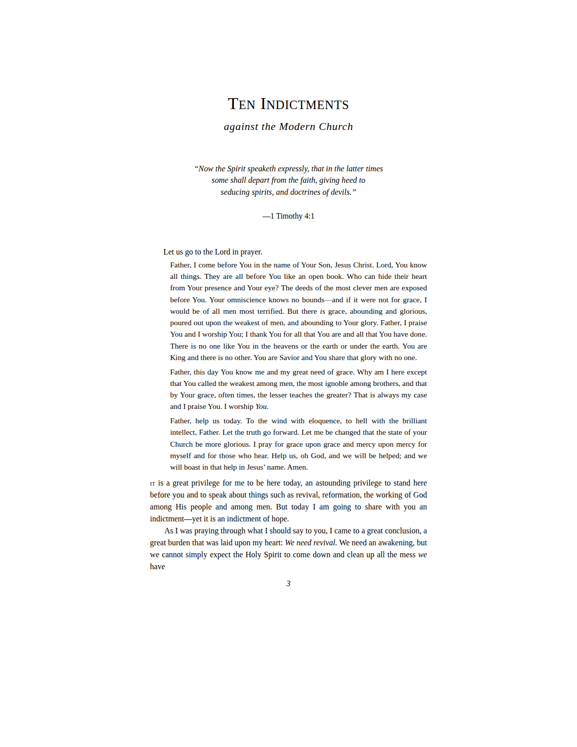TEN INDICTMENTS
against the Modern Church
“Now the Spirit speaketh expressly, that in the latter times
some shall depart from the faith, giving heed to
seducing spirits, and doctrines of devils.”
—1 Timothy 4:1
Let us go to the Lord in prayer.
Father, I come before You in the name of Your Son, Jesus Christ. Lord, You know all things. They are all before You like an open book. Who can hide their heart from Your presence and Your eye? The deeds of the most clever men are exposed before You. Your omniscience knows no bounds—and if it were not for grace, I would be of all men most terrified. But there is grace, abounding and glorious, poured out upon the weakest of men, and abounding to Your glory. Father, I praise You and I worship You; I thank You for all that You are and all that You have done. There is no one like You in the heavens or the earth or under the earth. You are King and there is no other. You are Savior and You share that glory with no one.
Father, this day You know me and my great need of grace. Why am I here except that You called the weakest among men, the most ignoble among brothers, and that by Your grace, often times, the lesser teaches the greater? That is always my case and I praise You. I worship You.
Father, help us today. To the wind with eloquence, to hell with the brilliant intellect, Father. Let the truth go forward. Let me be changed that the state of your Church be more glorious. I pray for grace upon grace and mercy upon mercy for myself and for those who hear. Help us, oh God, and we will be helped; and we will boast in that help in Jesus’ name. Amen.
It is a great privilege for me to be here today, an astounding privilege to stand here before you and to speak about things such as revival, reformation, the working of God among His people and among men. But today I am going to share with you an indictment—yet it is an indictment of hope.
As I was praying through what I should say to you, I came to a great conclusion, a great burden that was laid upon my heart: We need revival. We need an awakening, but we cannot simply expect the Holy Spirit to come down and clean up all the mess we have
3